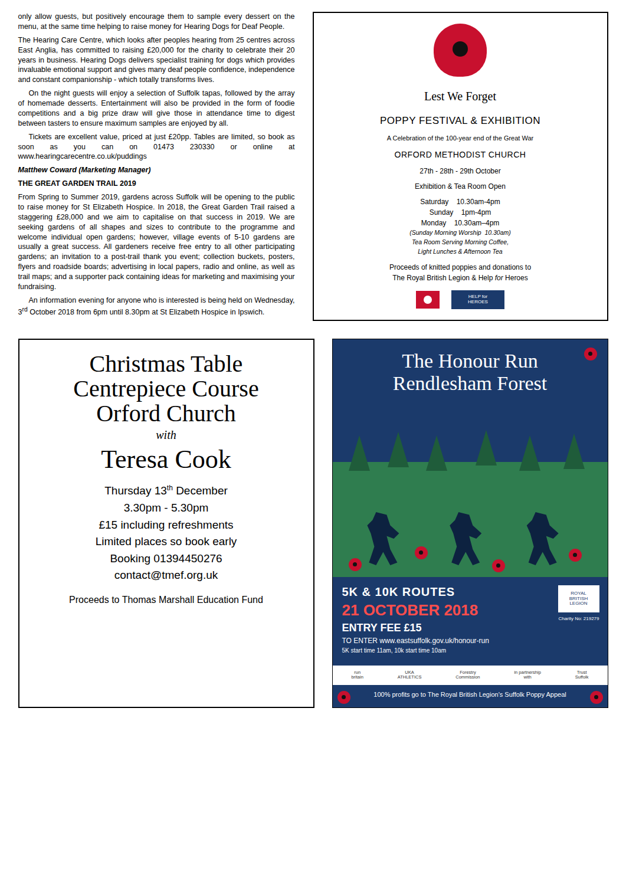only allow guests, but positively encourage them to sample every dessert on the menu, at the same time helping to raise money for Hearing Dogs for Deaf People.
The Hearing Care Centre, which looks after peoples hearing from 25 centres across East Anglia, has committed to raising £20,000 for the charity to celebrate their 20 years in business. Hearing Dogs delivers specialist training for dogs which provides invaluable emotional support and gives many deaf people confidence, independence and constant companionship - which totally transforms lives.
On the night guests will enjoy a selection of Suffolk tapas, followed by the array of homemade desserts. Entertainment will also be provided in the form of foodie competitions and a big prize draw will give those in attendance time to digest between tasters to ensure maximum samples are enjoyed by all.
Tickets are excellent value, priced at just £20pp. Tables are limited, so book as soon as you can on 01473 230330 or online at www.hearingcarecentre.co.uk/puddings
Matthew Coward (Marketing Manager)
THE GREAT GARDEN TRAIL 2019
From Spring to Summer 2019, gardens across Suffolk will be opening to the public to raise money for St Elizabeth Hospice. In 2018, the Great Garden Trail raised a staggering £28,000 and we aim to capitalise on that success in 2019. We are seeking gardens of all shapes and sizes to contribute to the programme and welcome individual open gardens; however, village events of 5-10 gardens are usually a great success. All gardeners receive free entry to all other participating gardens; an invitation to a post-trail thank you event; collection buckets, posters, flyers and roadside boards; advertising in local papers, radio and online, as well as trail maps; and a supporter pack containing ideas for marketing and maximising your fundraising.
An information evening for anyone who is interested is being held on Wednesday, 3rd October 2018 from 6pm until 8.30pm at St Elizabeth Hospice in Ipswich.
Lest We Forget
POPPY FESTIVAL & EXHIBITION
A Celebration of the 100-year end of the Great War
ORFORD METHODIST CHURCH
27th - 28th - 29th October
Exhibition & Tea Room Open
Saturday 10.30am-4pm
Sunday 1pm-4pm
Monday 10.30am–4pm
(Sunday Morning Worship 10.30am)
Tea Room Serving Morning Coffee,
Light Lunches & Afternoon Tea
Proceeds of knitted poppies and donations to
The Royal British Legion & Help for Heroes
HELP for
HEROES
Christmas Table
Centrepiece Course
Orford Church
with
Teresa Cook
Thursday 13th December
3.30pm - 5.30pm
£15 including refreshments
Limited places so book early
Booking 01394450276
contact@tmef.org.uk
Proceeds to Thomas Marshall Education Fund
The Honour Run
Rendlesham Forest
ROYAL
BRITISH
LEGION
Charity No: 219279
5K & 10K ROUTES
21 OCTOBER 2018
ENTRY FEE £15
TO ENTER www.eastsuffolk.gov.uk/honour-run
5K start time 11am, 10k start time 10am
run
britain
UKA
ATHLETICS
Forestry
Commission
in partnership
with
Trust
Suffolk
100% profits go to The Royal British Legion's Suffolk Poppy Appeal